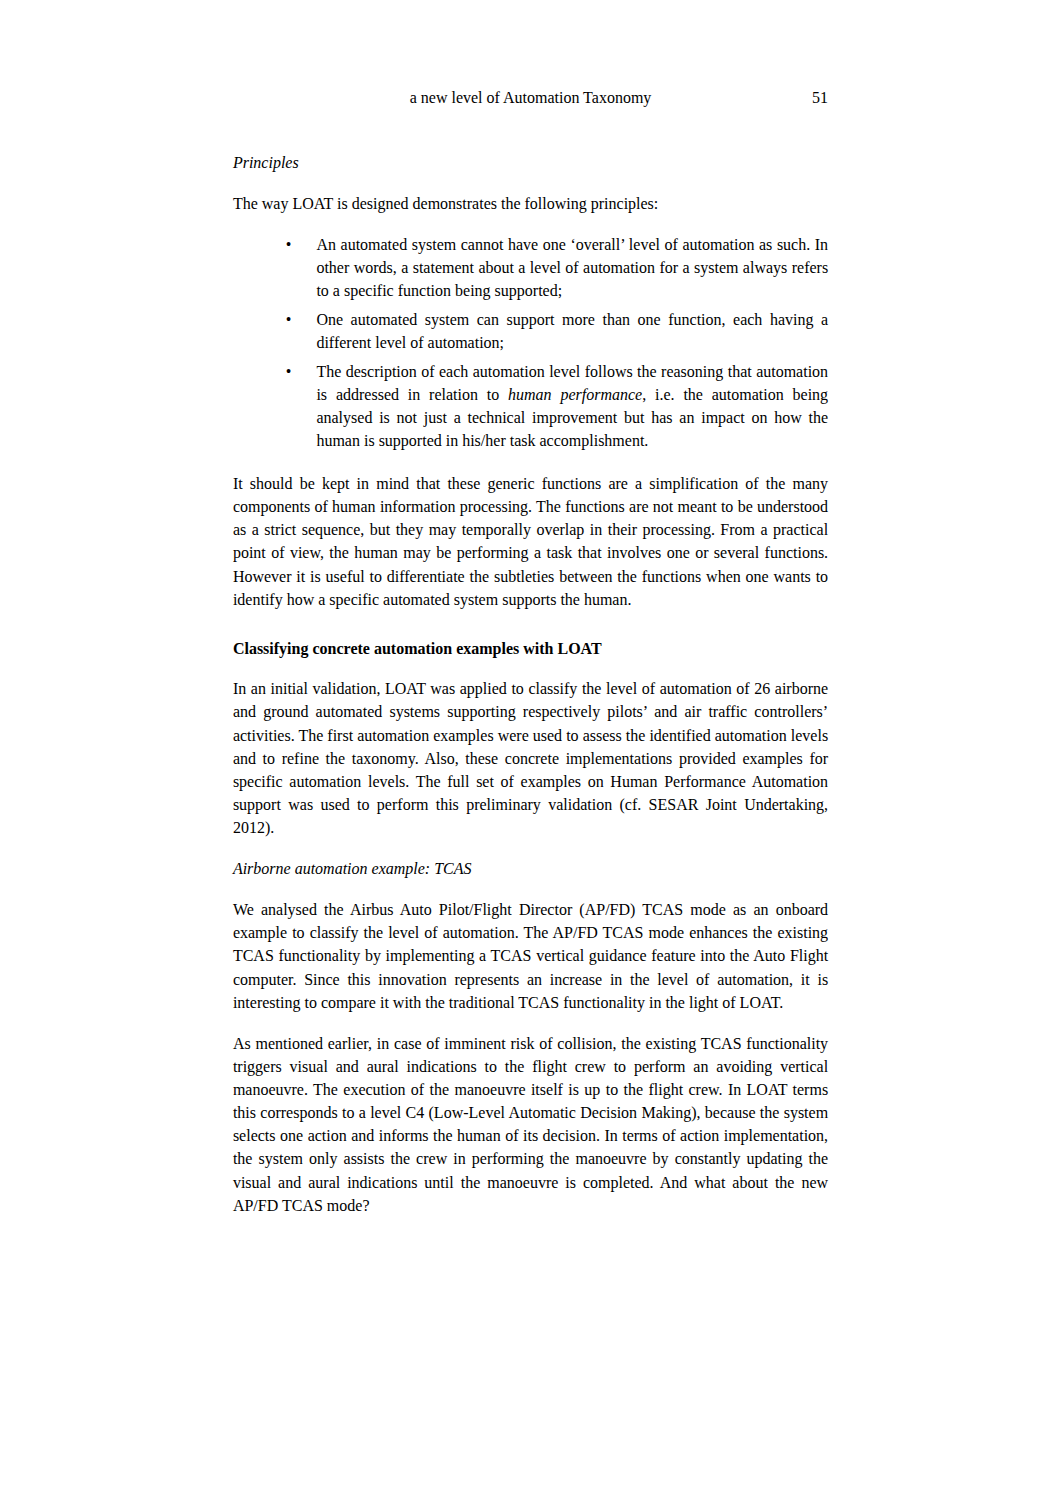a new level of Automation Taxonomy 51
Principles
The way LOAT is designed demonstrates the following principles:
An automated system cannot have one ‘overall’ level of automation as such. In other words, a statement about a level of automation for a system always refers to a specific function being supported;
One automated system can support more than one function, each having a different level of automation;
The description of each automation level follows the reasoning that automation is addressed in relation to human performance, i.e. the automation being analysed is not just a technical improvement but has an impact on how the human is supported in his/her task accomplishment.
It should be kept in mind that these generic functions are a simplification of the many components of human information processing. The functions are not meant to be understood as a strict sequence, but they may temporally overlap in their processing. From a practical point of view, the human may be performing a task that involves one or several functions. However it is useful to differentiate the subtleties between the functions when one wants to identify how a specific automated system supports the human.
Classifying concrete automation examples with LOAT
In an initial validation, LOAT was applied to classify the level of automation of 26 airborne and ground automated systems supporting respectively pilots’ and air traffic controllers’ activities. The first automation examples were used to assess the identified automation levels and to refine the taxonomy. Also, these concrete implementations provided examples for specific automation levels. The full set of examples on Human Performance Automation support was used to perform this preliminary validation (cf. SESAR Joint Undertaking, 2012).
Airborne automation example: TCAS
We analysed the Airbus Auto Pilot/Flight Director (AP/FD) TCAS mode as an onboard example to classify the level of automation. The AP/FD TCAS mode enhances the existing TCAS functionality by implementing a TCAS vertical guidance feature into the Auto Flight computer. Since this innovation represents an increase in the level of automation, it is interesting to compare it with the traditional TCAS functionality in the light of LOAT.
As mentioned earlier, in case of imminent risk of collision, the existing TCAS functionality triggers visual and aural indications to the flight crew to perform an avoiding vertical manoeuvre. The execution of the manoeuvre itself is up to the flight crew. In LOAT terms this corresponds to a level C4 (Low-Level Automatic Decision Making), because the system selects one action and informs the human of its decision. In terms of action implementation, the system only assists the crew in performing the manoeuvre by constantly updating the visual and aural indications until the manoeuvre is completed. And what about the new AP/FD TCAS mode?